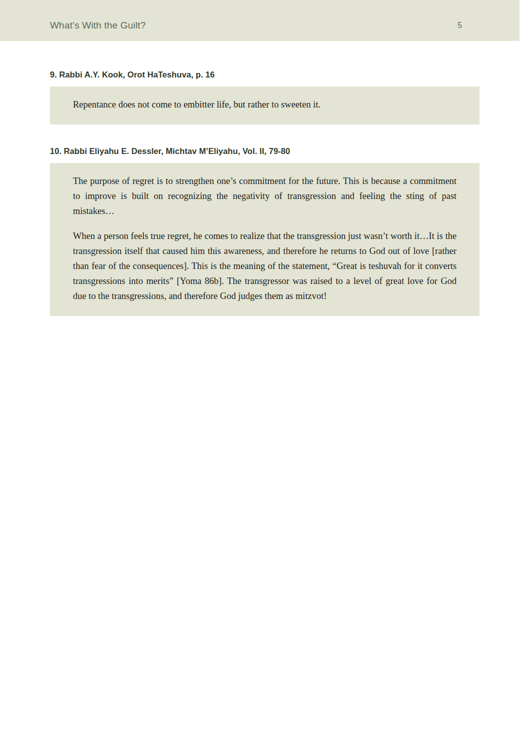What’s With the Guilt?
5
9. Rabbi A.Y. Kook, Orot HaTeshuva, p. 16
Repentance does not come to embitter life, but rather to sweeten it.
10. Rabbi Eliyahu E. Dessler, Michtav M’Eliyahu, Vol. II, 79-80
The purpose of regret is to strengthen one’s commitment for the future. This is because a commitment to improve is built on recognizing the negativity of transgression and feeling the sting of past mistakes…
When a person feels true regret, he comes to realize that the transgression just wasn’t worth it…It is the transgression itself that caused him this awareness, and therefore he returns to God out of love [rather than fear of the consequences]. This is the meaning of the statement, “Great is teshuvah for it converts transgressions into merits” [Yoma 86b]. The transgressor was raised to a level of great love for God due to the transgressions, and therefore God judges them as mitzvot!